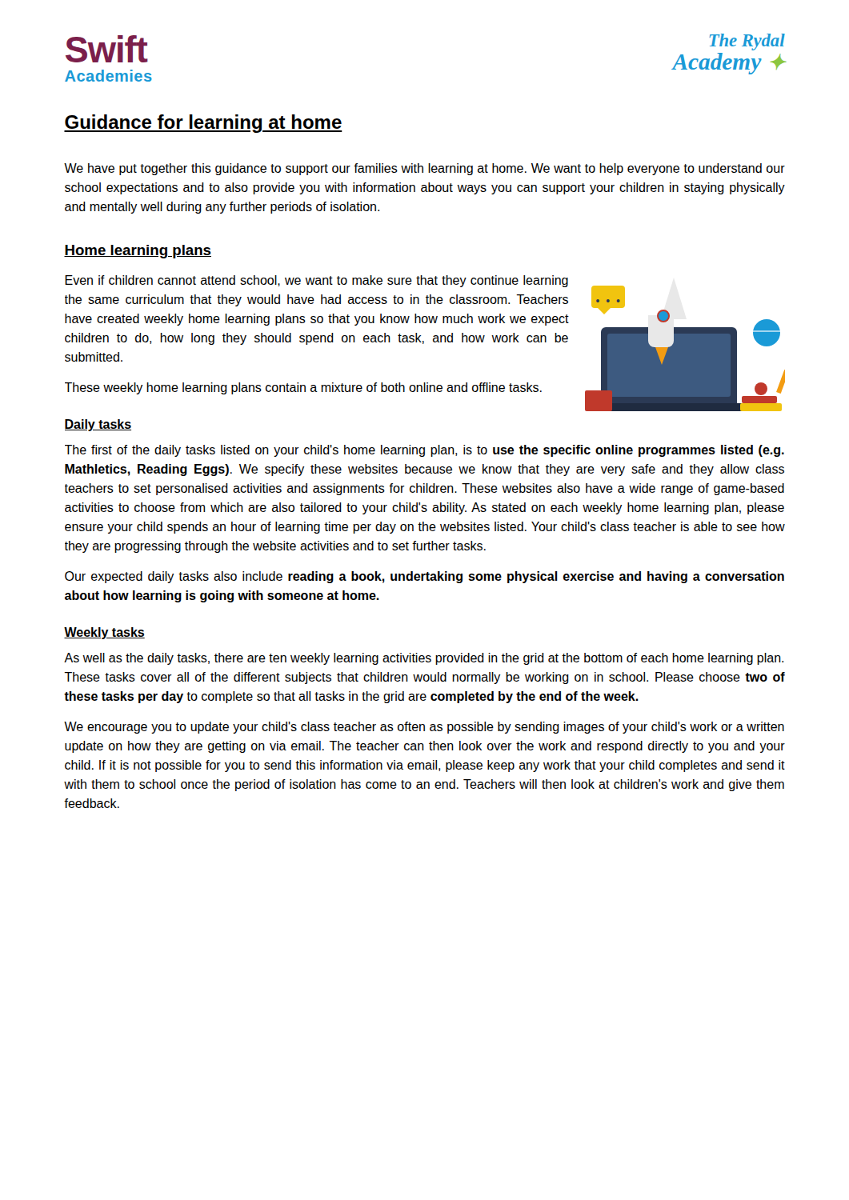Swift
Academies
The Rydal
Academy ✦
Guidance for learning at home
We have put together this guidance to support our families with learning at home. We want to help everyone to understand our school expectations and to also provide you with information about ways you can support your children in staying physically and mentally well during any further periods of isolation.
Home learning plans
• • •
Even if children cannot attend school, we want to make sure that they continue learning the same curriculum that they would have had access to in the classroom. Teachers have created weekly home learning plans so that you know how much work we expect children to do, how long they should spend on each task, and how work can be submitted.
These weekly home learning plans contain a mixture of both online and offline tasks.
Daily tasks
The first of the daily tasks listed on your child's home learning plan, is to use the specific online programmes listed (e.g. Mathletics, Reading Eggs). We specify these websites because we know that they are very safe and they allow class teachers to set personalised activities and assignments for children. These websites also have a wide range of game-based activities to choose from which are also tailored to your child's ability. As stated on each weekly home learning plan, please ensure your child spends an hour of learning time per day on the websites listed. Your child's class teacher is able to see how they are progressing through the website activities and to set further tasks.
Our expected daily tasks also include reading a book, undertaking some physical exercise and having a conversation about how learning is going with someone at home.
Weekly tasks
As well as the daily tasks, there are ten weekly learning activities provided in the grid at the bottom of each home learning plan. These tasks cover all of the different subjects that children would normally be working on in school. Please choose two of these tasks per day to complete so that all tasks in the grid are completed by the end of the week.
We encourage you to update your child's class teacher as often as possible by sending images of your child's work or a written update on how they are getting on via email. The teacher can then look over the work and respond directly to you and your child. If it is not possible for you to send this information via email, please keep any work that your child completes and send it with them to school once the period of isolation has come to an end. Teachers will then look at children's work and give them feedback.